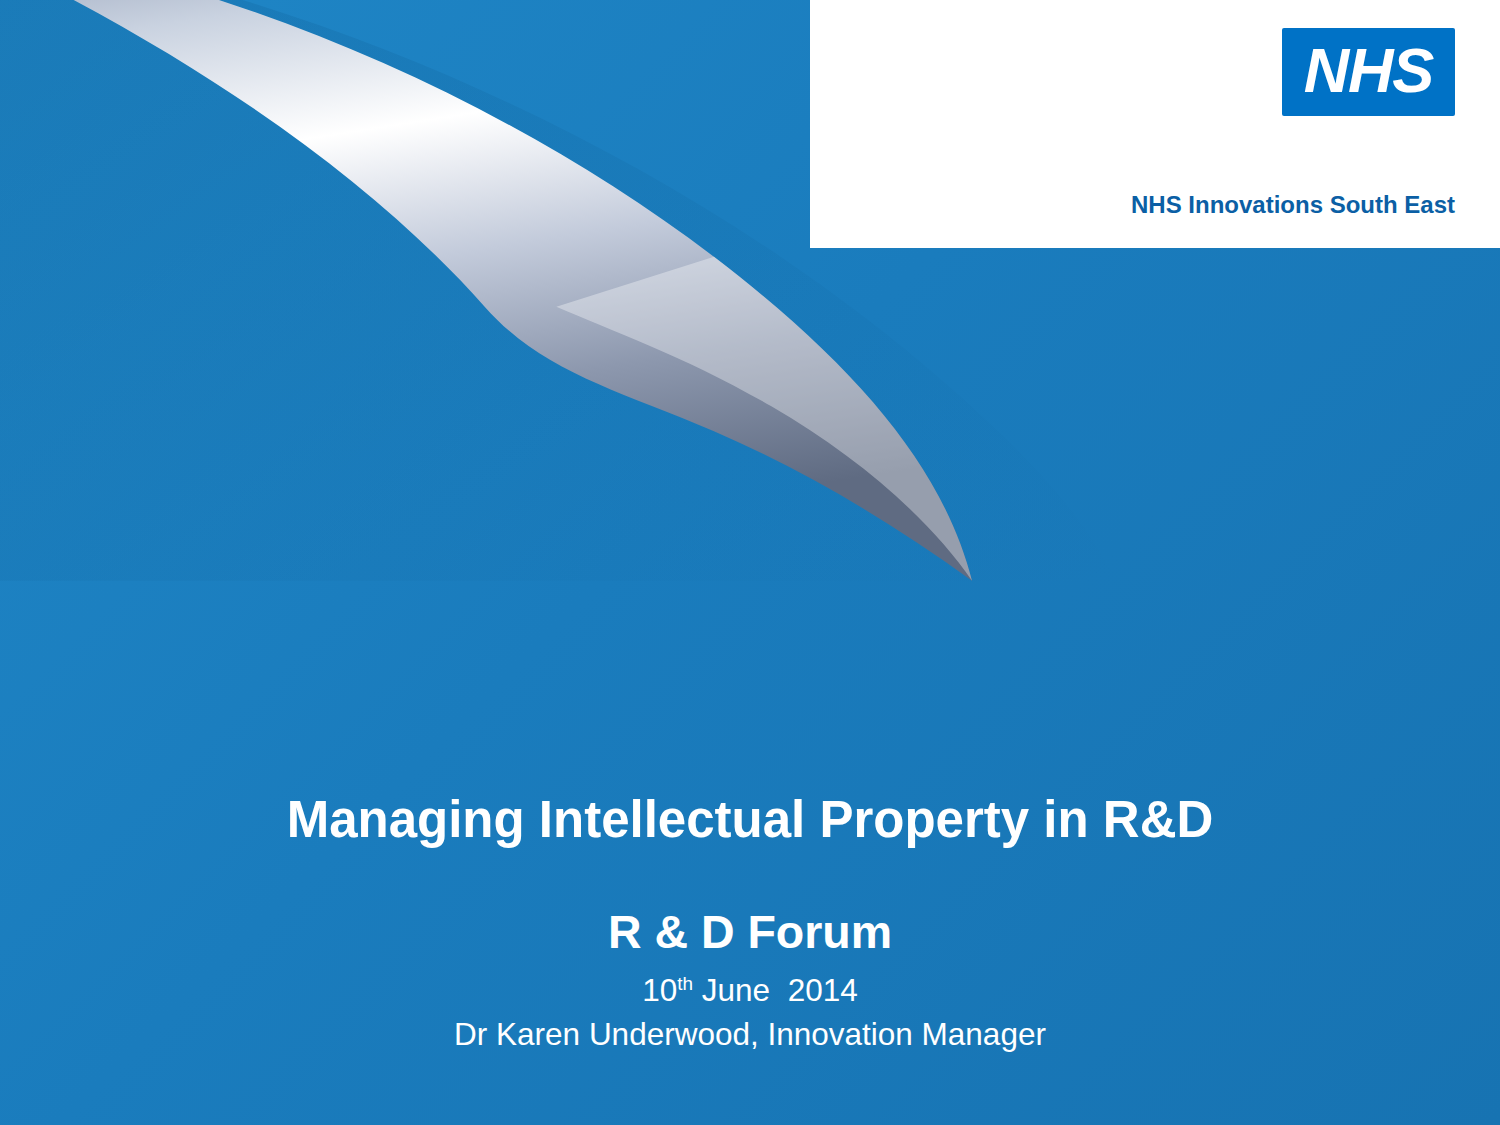NHS
NHS Innovations South East
Managing Intellectual Property in R&D
R & D Forum
10th June 2014
Dr Karen Underwood, Innovation Manager